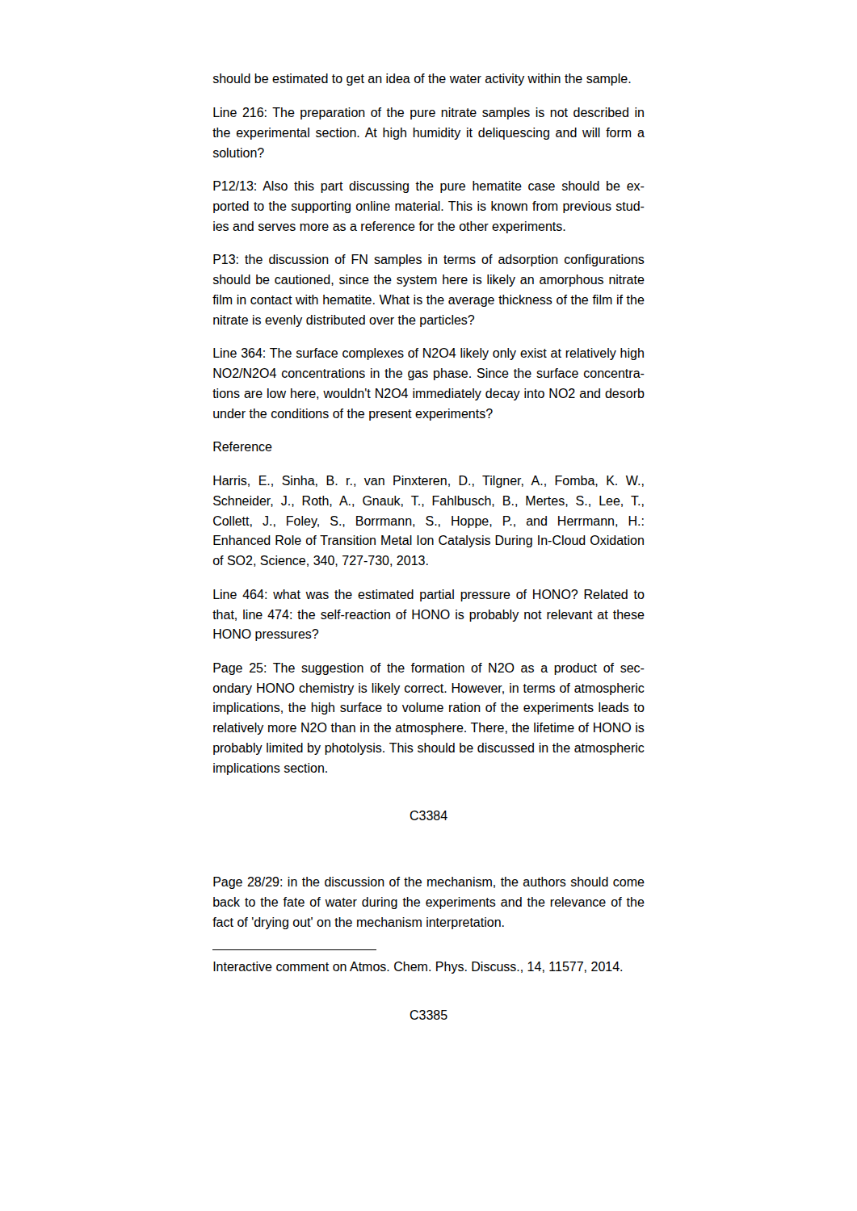should be estimated to get an idea of the water activity within the sample.
Line 216: The preparation of the pure nitrate samples is not described in the experimental section. At high humidity it deliquescing and will form a solution?
P12/13: Also this part discussing the pure hematite case should be exported to the supporting online material. This is known from previous studies and serves more as a reference for the other experiments.
P13: the discussion of FN samples in terms of adsorption configurations should be cautioned, since the system here is likely an amorphous nitrate film in contact with hematite. What is the average thickness of the film if the nitrate is evenly distributed over the particles?
Line 364: The surface complexes of N2O4 likely only exist at relatively high NO2/N2O4 concentrations in the gas phase. Since the surface concentrations are low here, wouldn't N2O4 immediately decay into NO2 and desorb under the conditions of the present experiments?
Reference
Harris, E., Sinha, B. r., van Pinxteren, D., Tilgner, A., Fomba, K. W., Schneider, J., Roth, A., Gnauk, T., Fahlbusch, B., Mertes, S., Lee, T., Collett, J., Foley, S., Borrmann, S., Hoppe, P., and Herrmann, H.: Enhanced Role of Transition Metal Ion Catalysis During In-Cloud Oxidation of SO2, Science, 340, 727-730, 2013.
Line 464: what was the estimated partial pressure of HONO? Related to that, line 474: the self-reaction of HONO is probably not relevant at these HONO pressures?
Page 25: The suggestion of the formation of N2O as a product of secondary HONO chemistry is likely correct. However, in terms of atmospheric implications, the high surface to volume ration of the experiments leads to relatively more N2O than in the atmosphere. There, the lifetime of HONO is probably limited by photolysis. This should be discussed in the atmospheric implications section.
C3384
Page 28/29: in the discussion of the mechanism, the authors should come back to the fate of water during the experiments and the relevance of the fact of 'drying out' on the mechanism interpretation.
Interactive comment on Atmos. Chem. Phys. Discuss., 14, 11577, 2014.
C3385